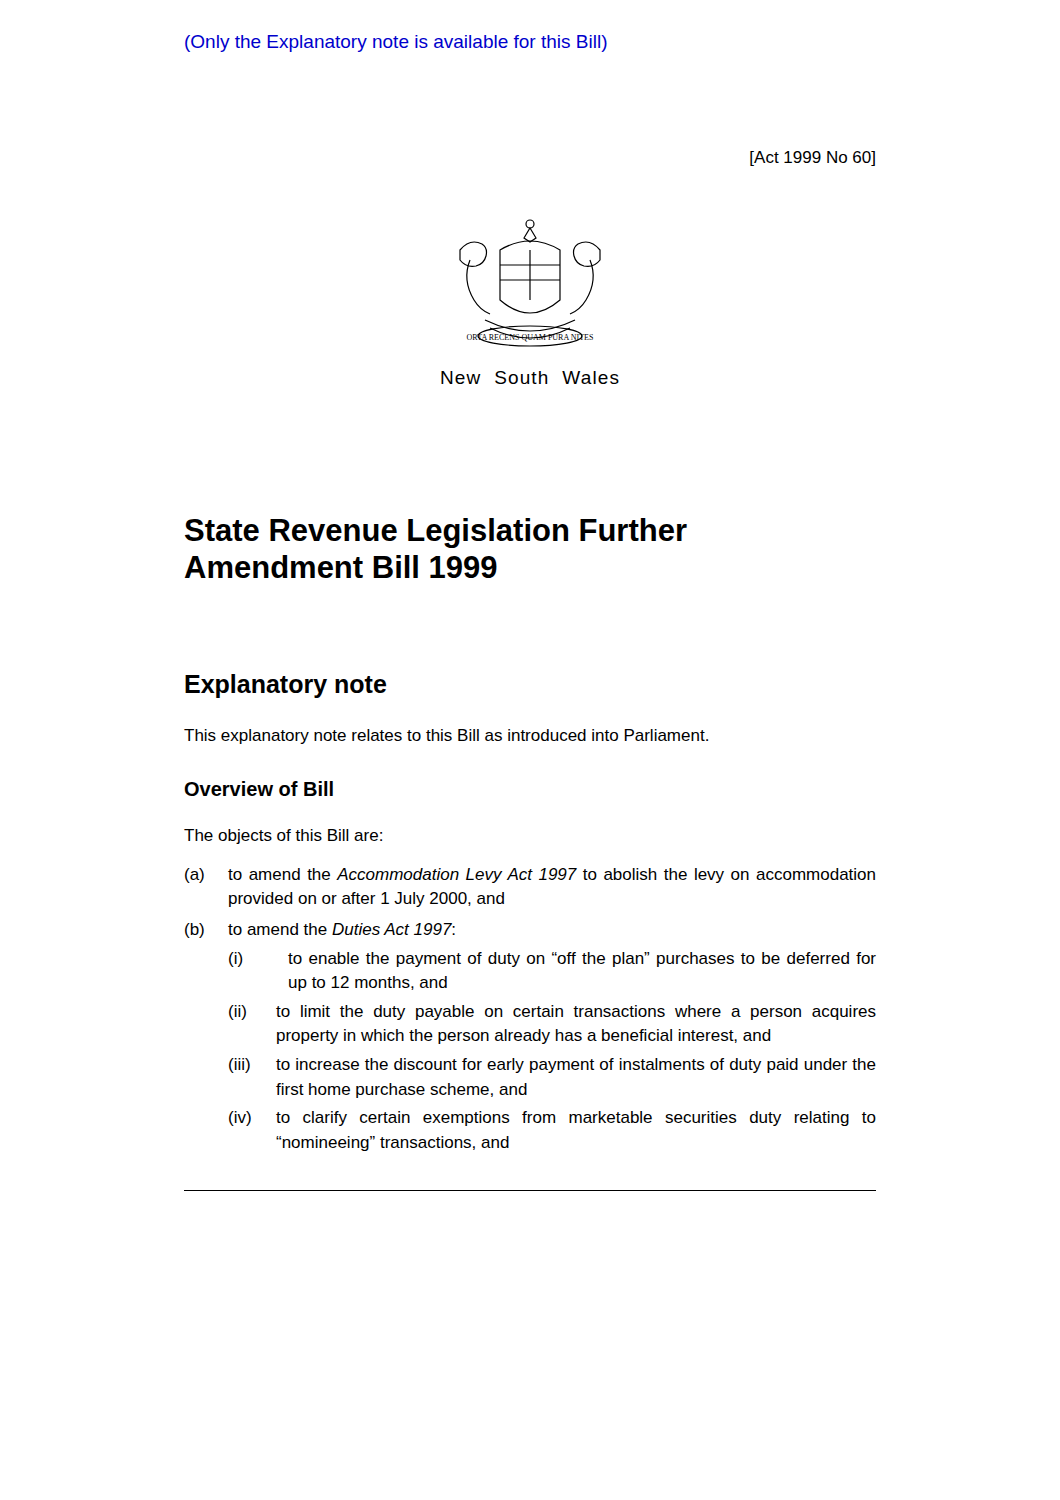(Only the Explanatory note is available for this Bill)
[Act 1999 No 60]
New South Wales
State Revenue Legislation Further
Amendment Bill 1999
Explanatory note
This explanatory note relates to this Bill as introduced into Parliament.
Overview of Bill
The objects of this Bill are:
(a) to amend the Accommodation Levy Act 1997 to abolish the levy on accommodation provided on or after 1 July 2000, and
(b) to amend the Duties Act 1997:
(i) to enable the payment of duty on “off the plan” purchases to be deferred for up to 12 months, and
(ii) to limit the duty payable on certain transactions where a person acquires property in which the person already has a beneficial interest, and
(iii) to increase the discount for early payment of instalments of duty paid under the first home purchase scheme, and
(iv) to clarify certain exemptions from marketable securities duty relating to “nomineeing” transactions, and